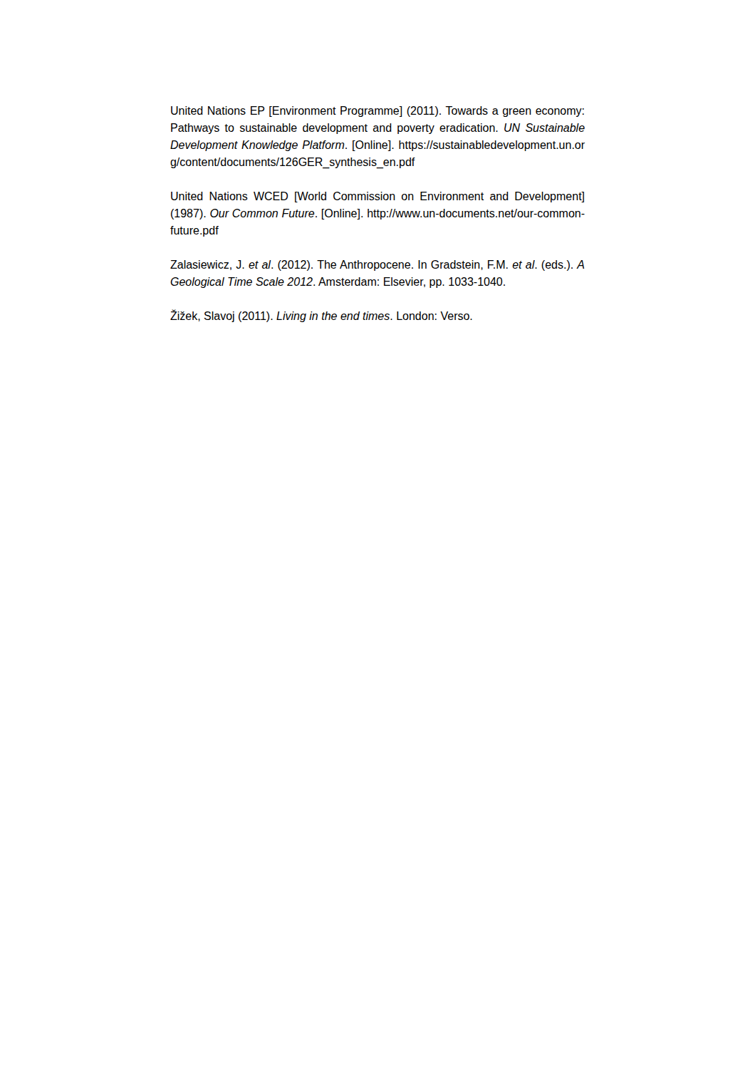United Nations EP [Environment Programme] (2011). Towards a green economy: Pathways to sustainable development and poverty eradication. UN Sustainable Development Knowledge Platform. [Online]. https://sustainabledevelopment.un.org/content/documents/126GER_synthesis_en.pdf
United Nations WCED [World Commission on Environment and Development] (1987). Our Common Future. [Online]. http://www.un-documents.net/our-common-future.pdf
Zalasiewicz, J. et al. (2012). The Anthropocene. In Gradstein, F.M. et al. (eds.). A Geological Time Scale 2012. Amsterdam: Elsevier, pp. 1033-1040.
Žižek, Slavoj (2011). Living in the end times. London: Verso.